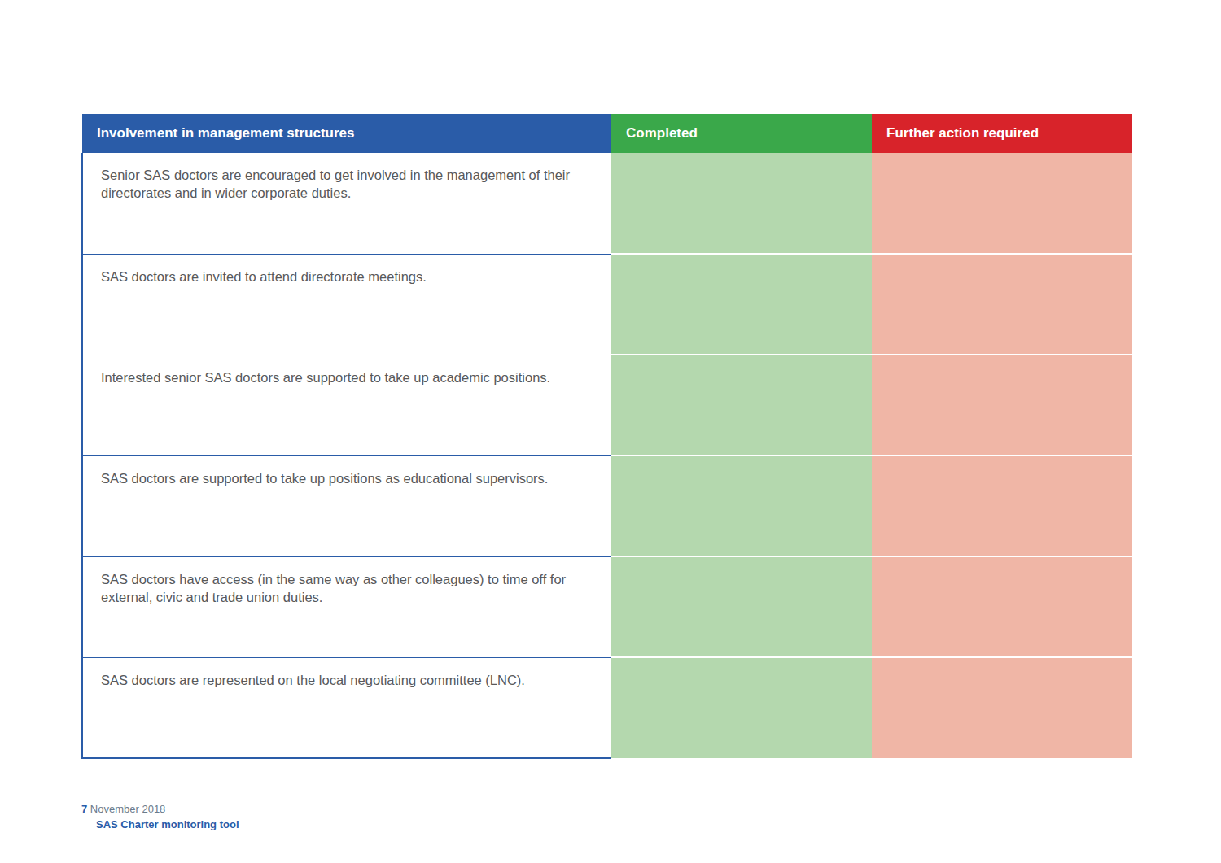| Involvement in management structures | Completed | Further action required |
| --- | --- | --- |
| Senior SAS doctors are encouraged to get involved in the management of their directorates and in wider corporate duties. | | |
| SAS doctors are invited to attend directorate meetings. | | |
| Interested senior SAS doctors are supported to take up academic positions. | | |
| SAS doctors are supported to take up positions as educational supervisors. | | |
| SAS doctors have access (in the same way as other colleagues) to time off for external, civic and trade union duties. | | |
| SAS doctors are represented on the local negotiating committee (LNC). | | |
7 November 2018 SAS Charter monitoring tool